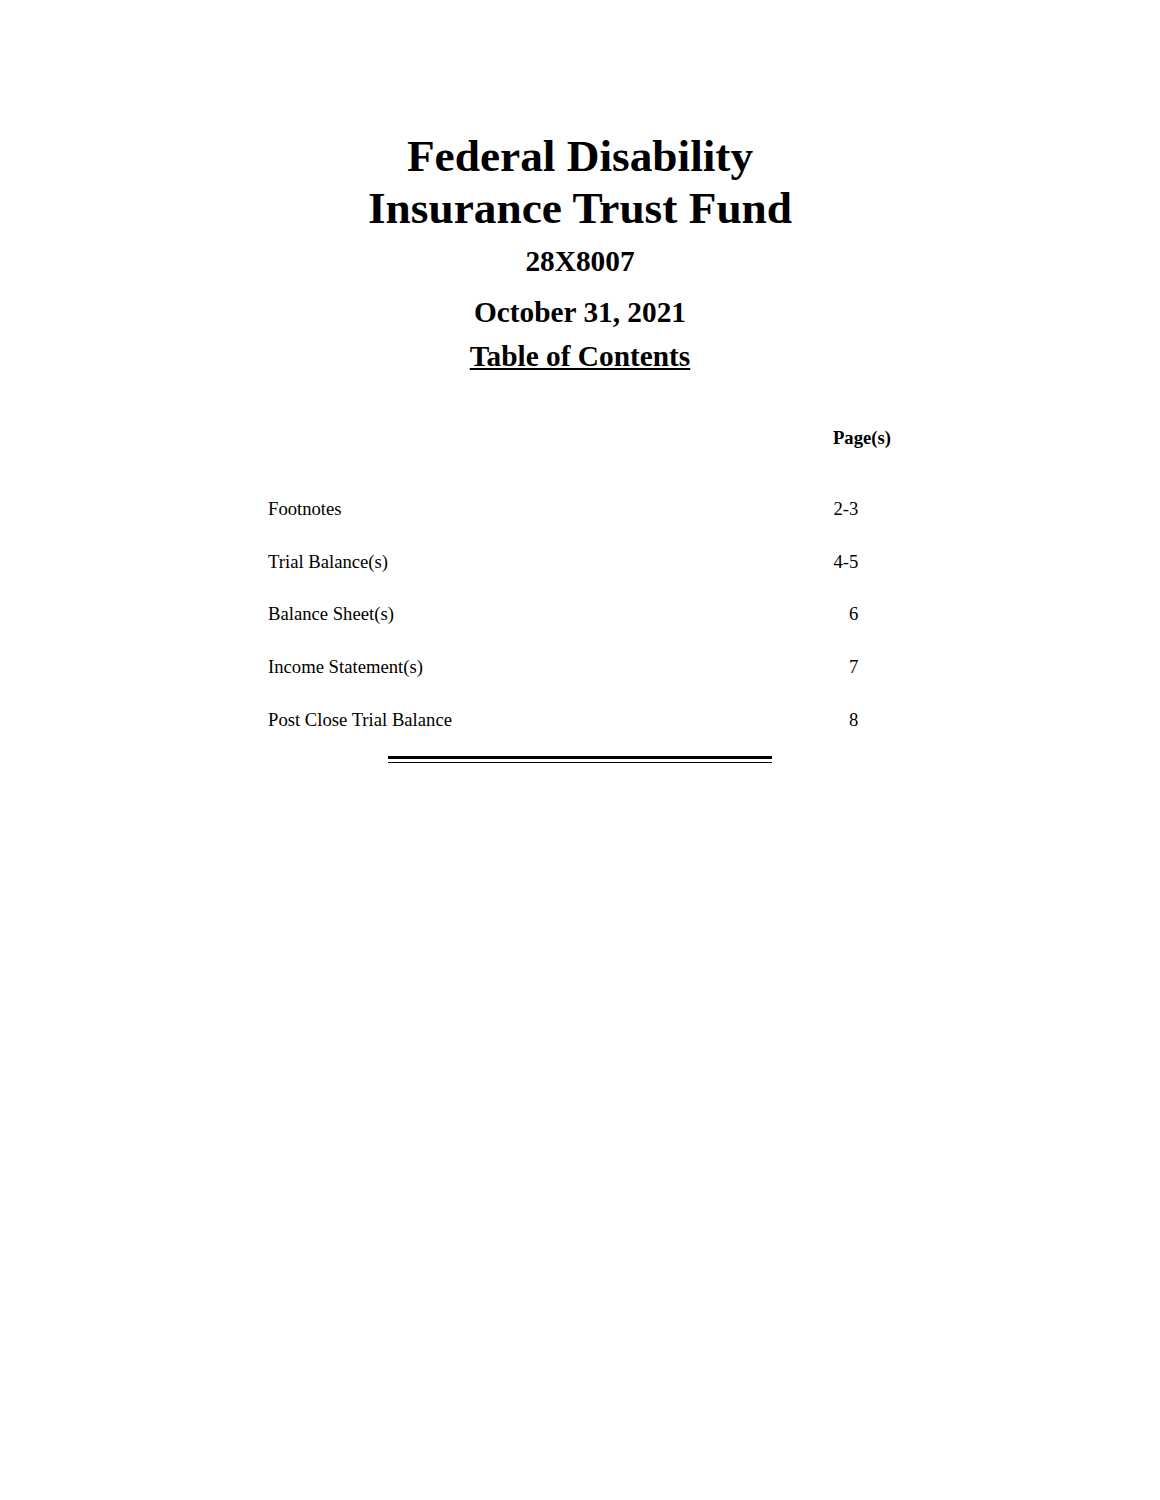Federal Disability
Insurance Trust Fund
28X8007
October 31, 2021
Table of Contents
| | Page(s) |
| --- | --- |
| Footnotes | 2-3 |
| Trial Balance(s) | 4-5 |
| Balance Sheet(s) | 6 |
| Income Statement(s) | 7 |
| Post Close Trial Balance | 8 |